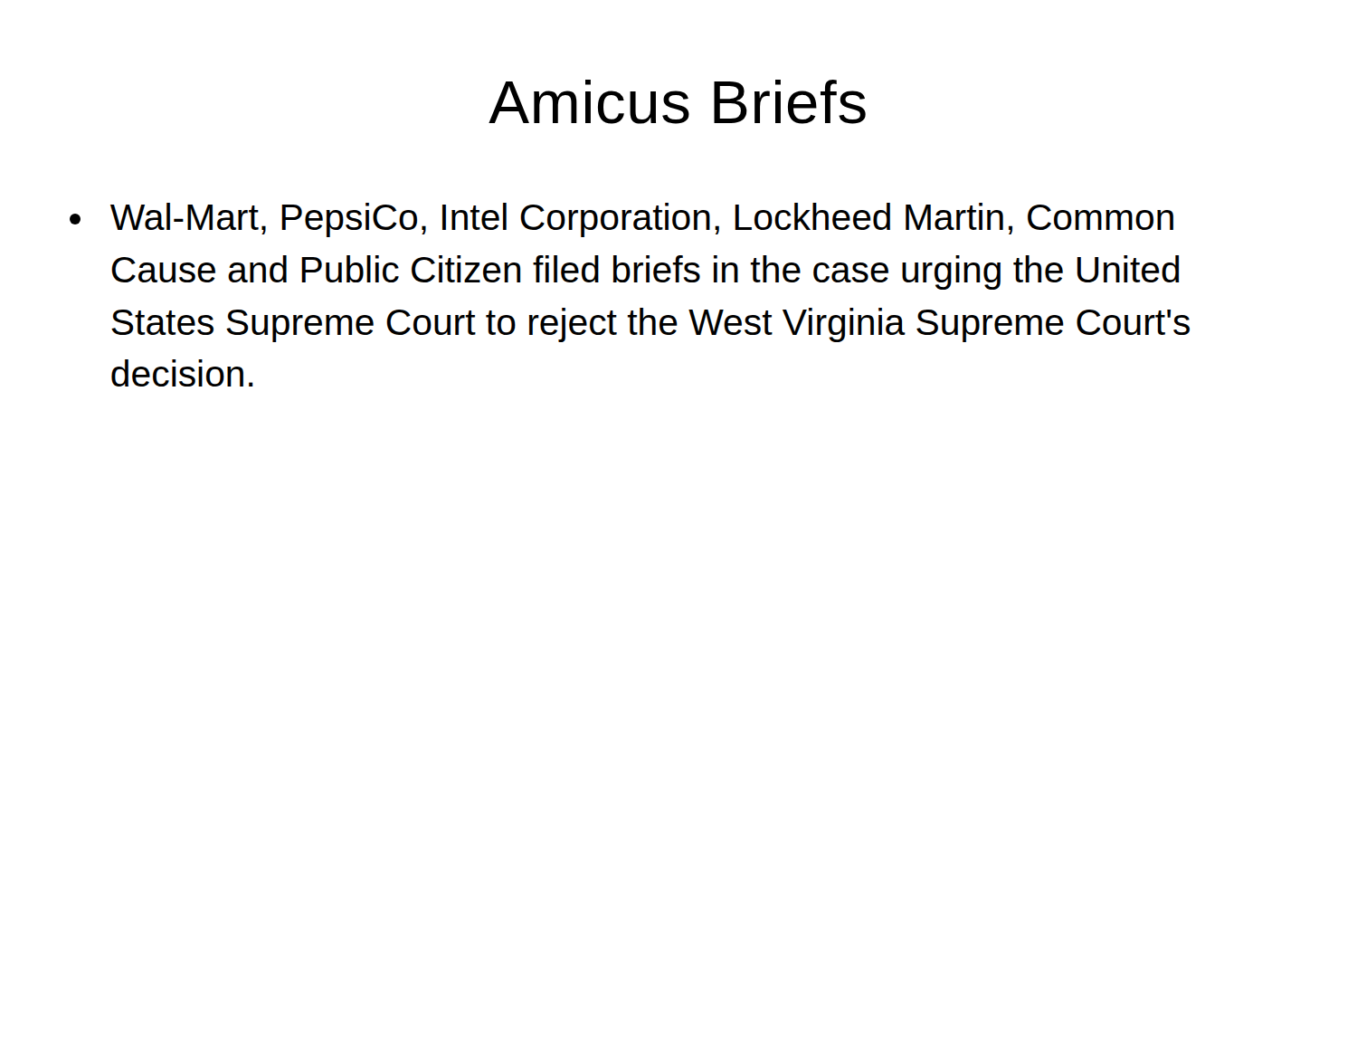Amicus Briefs
Wal-Mart, PepsiCo, Intel Corporation, Lockheed Martin, Common Cause and Public Citizen filed briefs in the case urging the United States Supreme Court to reject the West Virginia Supreme Court's decision.